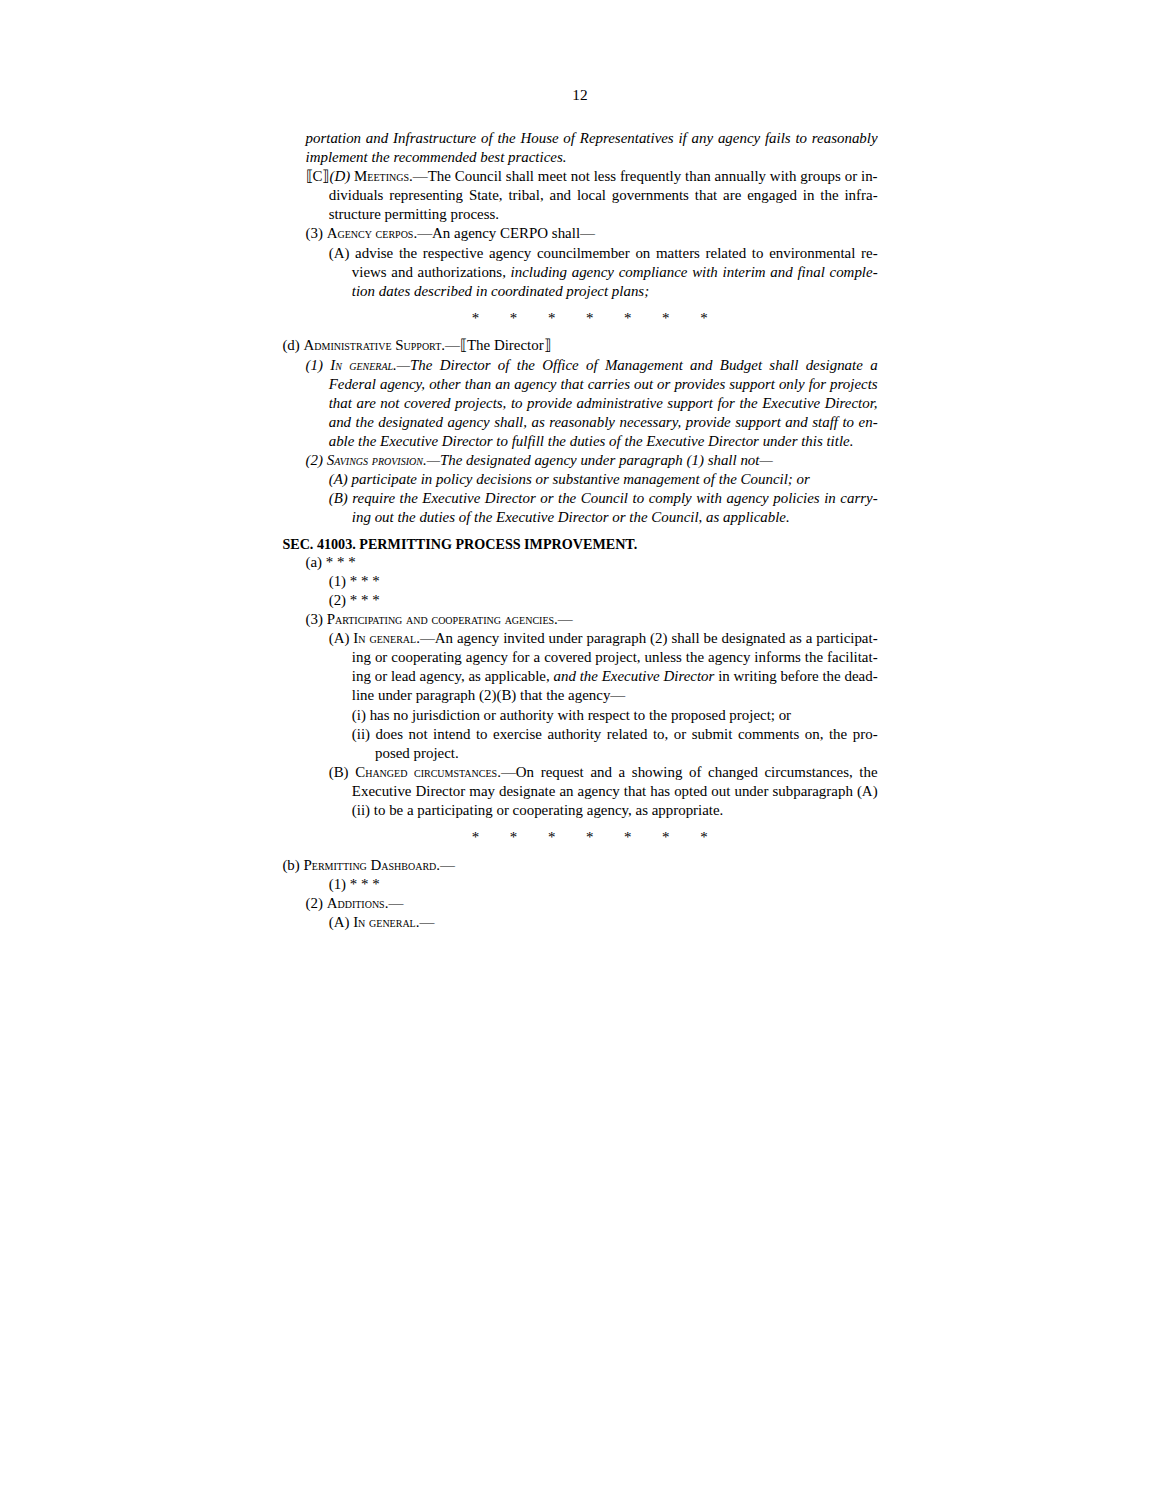12
portation and Infrastructure of the House of Representatives if any agency fails to reasonably implement the recommended best practices.
⟦C⟧(D) Meetings.—The Council shall meet not less frequently than annually with groups or individuals representing State, tribal, and local governments that are engaged in the infrastructure permitting process.
(3) Agency cerpos.—An agency CERPO shall—
(A) advise the respective agency councilmember on matters related to environmental reviews and authorizations, including agency compliance with interim and final completion dates described in coordinated project plans;
* * * * * * *
(d) Administrative Support.—⟦The Director⟧
(1) In general.—The Director of the Office of Management and Budget shall designate a Federal agency, other than an agency that carries out or provides support only for projects that are not covered projects, to provide administrative support for the Executive Director, and the designated agency shall, as reasonably necessary, provide support and staff to enable the Executive Director to fulfill the duties of the Executive Director under this title.
(2) Savings provision.—The designated agency under paragraph (1) shall not—
(A) participate in policy decisions or substantive management of the Council; or
(B) require the Executive Director or the Council to comply with agency policies in carrying out the duties of the Executive Director or the Council, as applicable.
SEC. 41003. PERMITTING PROCESS IMPROVEMENT.
(a) * * *
(1) * * *
(2) * * *
(3) Participating and cooperating agencies.—
(A) In general.—An agency invited under paragraph (2) shall be designated as a participating or cooperating agency for a covered project, unless the agency informs the facilitating or lead agency, as applicable, and the Executive Director in writing before the deadline under paragraph (2)(B) that the agency—
(i) has no jurisdiction or authority with respect to the proposed project; or
(ii) does not intend to exercise authority related to, or submit comments on, the proposed project.
(B) Changed circumstances.—On request and a showing of changed circumstances, the Executive Director may designate an agency that has opted out under subparagraph (A)(ii) to be a participating or cooperating agency, as appropriate.
* * * * * * *
(b) Permitting Dashboard.—
(1) * * *
(2) Additions.—
(A) In general.—